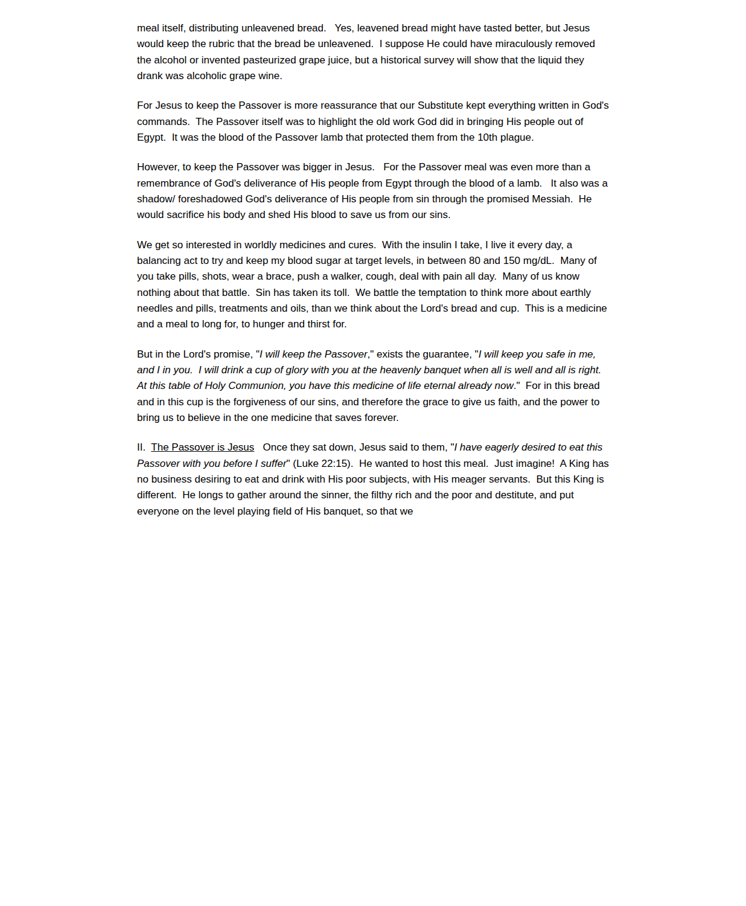meal itself, distributing unleavened bread. Yes, leavened bread might have tasted better, but Jesus would keep the rubric that the bread be unleavened. I suppose He could have miraculously removed the alcohol or invented pasteurized grape juice, but a historical survey will show that the liquid they drank was alcoholic grape wine.
For Jesus to keep the Passover is more reassurance that our Substitute kept everything written in God's commands. The Passover itself was to highlight the old work God did in bringing His people out of Egypt. It was the blood of the Passover lamb that protected them from the 10th plague.
However, to keep the Passover was bigger in Jesus. For the Passover meal was even more than a remembrance of God's deliverance of His people from Egypt through the blood of a lamb. It also was a shadow/ foreshadowed God's deliverance of His people from sin through the promised Messiah. He would sacrifice his body and shed His blood to save us from our sins.
We get so interested in worldly medicines and cures. With the insulin I take, I live it every day, a balancing act to try and keep my blood sugar at target levels, in between 80 and 150 mg/dL. Many of you take pills, shots, wear a brace, push a walker, cough, deal with pain all day. Many of us know nothing about that battle. Sin has taken its toll. We battle the temptation to think more about earthly needles and pills, treatments and oils, than we think about the Lord's bread and cup. This is a medicine and a meal to long for, to hunger and thirst for.
But in the Lord's promise, "I will keep the Passover," exists the guarantee, "I will keep you safe in me, and I in you. I will drink a cup of glory with you at the heavenly banquet when all is well and all is right. At this table of Holy Communion, you have this medicine of life eternal already now." For in this bread and in this cup is the forgiveness of our sins, and therefore the grace to give us faith, and the power to bring us to believe in the one medicine that saves forever.
II. The Passover is Jesus Once they sat down, Jesus said to them, "I have eagerly desired to eat this Passover with you before I suffer" (Luke 22:15). He wanted to host this meal. Just imagine! A King has no business desiring to eat and drink with His poor subjects, with His meager servants. But this King is different. He longs to gather around the sinner, the filthy rich and the poor and destitute, and put everyone on the level playing field of His banquet, so that we